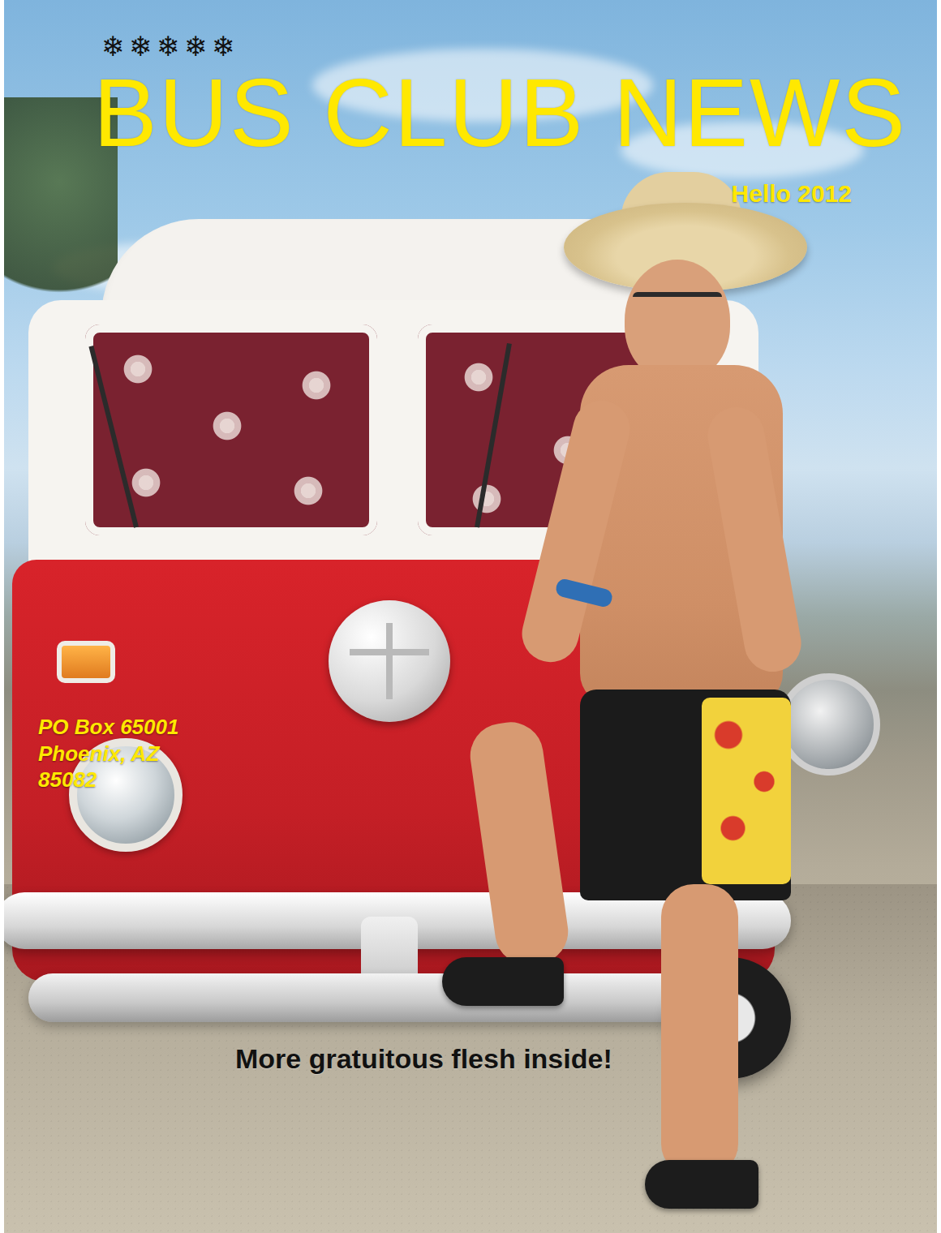❄❄❄❄❄
BUS CLUB NEWS
Hello 2012
PO Box 65001
Phoenix, AZ
85082
More gratuitous flesh inside!